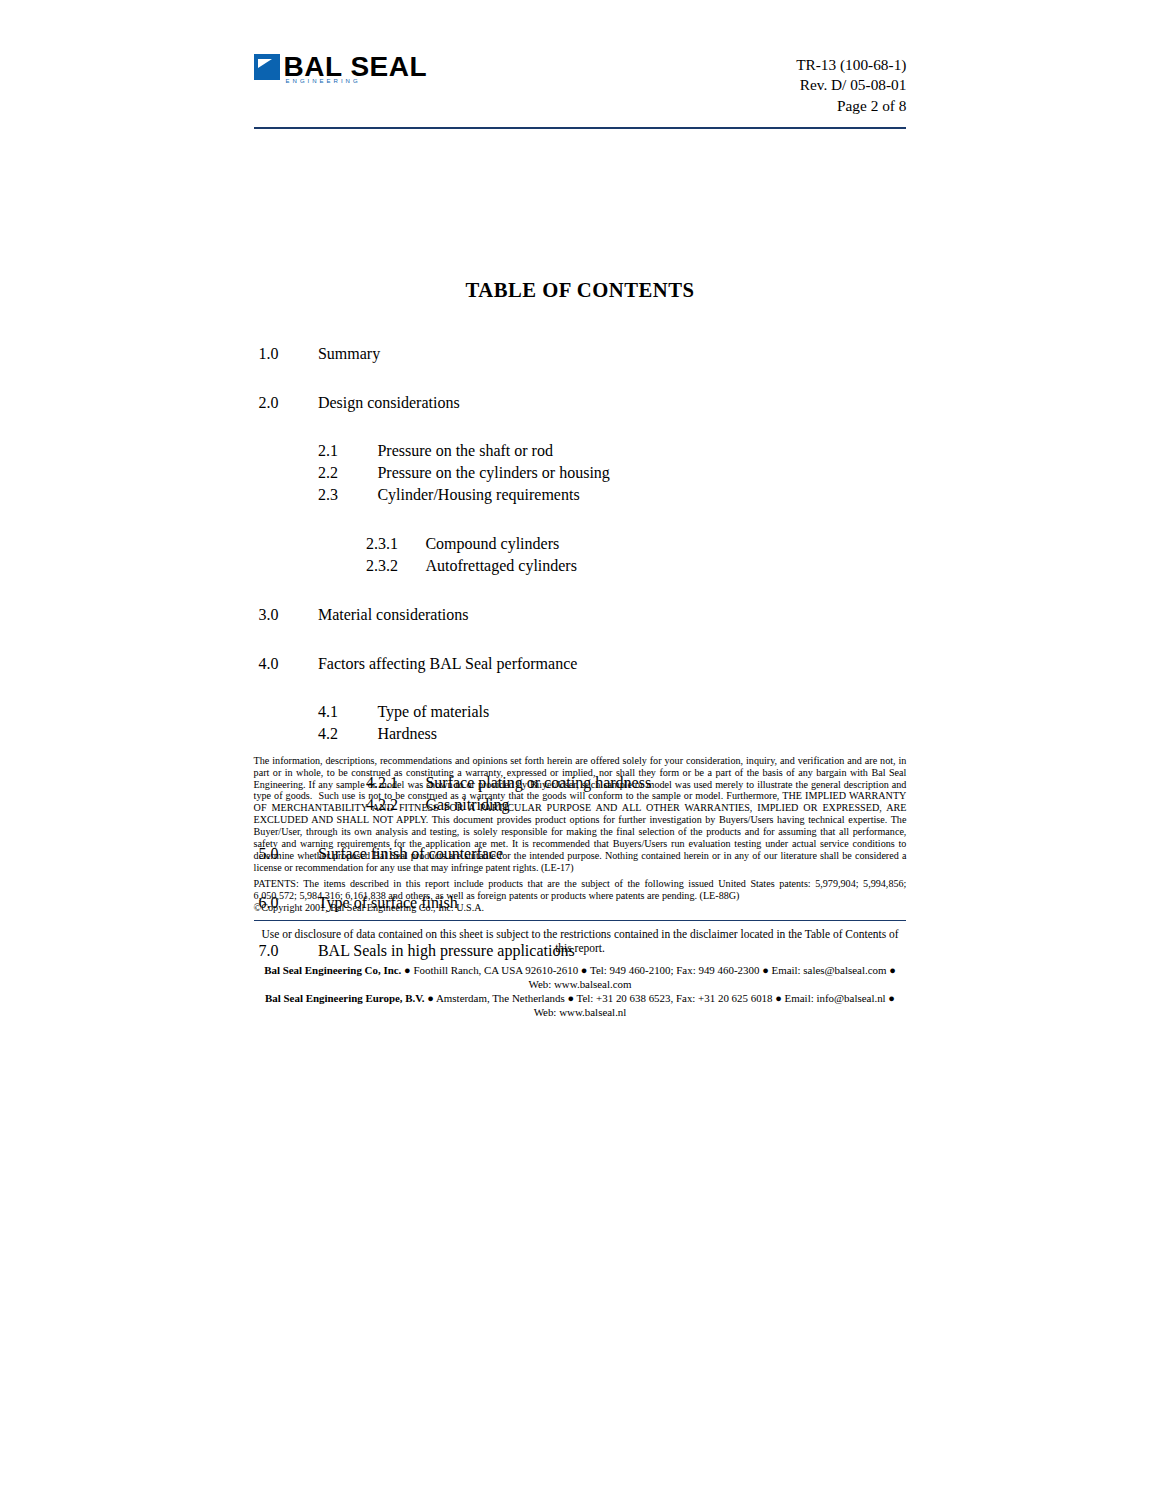BAL SEAL ENGINEERING
TR-13 (100-68-1)
Rev. D/ 05-08-01
Page 2 of 8
TABLE OF CONTENTS
1.0 Summary
2.0 Design considerations
2.1 Pressure on the shaft or rod
2.2 Pressure on the cylinders or housing
2.3 Cylinder/Housing requirements
2.3.1 Compound cylinders
2.3.2 Autofrettaged cylinders
3.0 Material considerations
4.0 Factors affecting BAL Seal performance
4.1 Type of materials
4.2 Hardness
4.2.1 Surface plating or coating hardness
4.2.2 Gas nitriding
5.0 Surface finish of counterface
6.0 Type of surface finish
7.0 BAL Seals in high pressure applications
The information, descriptions, recommendations and opinions set forth herein are offered solely for your consideration, inquiry, and verification and are not, in part or in whole, to be construed as constituting a warranty, expressed or implied, nor shall they form or be a part of the basis of any bargain with Bal Seal Engineering. If any sample or model was shown to or provided by Buyer/User, such sample or model was used merely to illustrate the general description and type of goods. Such use is not to be construed as a warranty that the goods will conform to the sample or model. Furthermore, THE IMPLIED WARRANTY OF MERCHANTABILITY AND FITNESS FOR A PARTICULAR PURPOSE AND ALL OTHER WARRANTIES, IMPLIED OR EXPRESSED, ARE EXCLUDED AND SHALL NOT APPLY. This document provides product options for further investigation by Buyers/Users having technical expertise. The Buyer/User, through its own analysis and testing, is solely responsible for making the final selection of the products and for assuming that all performance, safety and warning requirements for the application are met. It is recommended that Buyers/Users run evaluation testing under actual service conditions to determine whether proposed Bal Seal products are suitable for the intended purpose. Nothing contained herein or in any of our literature shall be considered a license or recommendation for any use that may infringe patent rights. (LE-17)
PATENTS: The items described in this report include products that are the subject of the following issued United States patents: 5,979,904; 5,994,856; 6,050,572; 5,984,316; 6,161,838 and others, as well as foreign patents or products where patents are pending. (LE-88G)
©Copyright 2001, Bal Seal Engineering Co., Inc. U.S.A.
Use or disclosure of data contained on this sheet is subject to the restrictions contained in the disclaimer located in the Table of Contents of this report.
Bal Seal Engineering Co, Inc. ● Foothill Ranch, CA USA 92610-2610 ● Tel: 949 460-2100; Fax: 949 460-2300 ● Email: sales@balseal.com ● Web: www.balseal.com
Bal Seal Engineering Europe, B.V. ● Amsterdam, The Netherlands ● Tel: +31 20 638 6523, Fax: +31 20 625 6018 ● Email: info@balseal.nl ● Web: www.balseal.nl